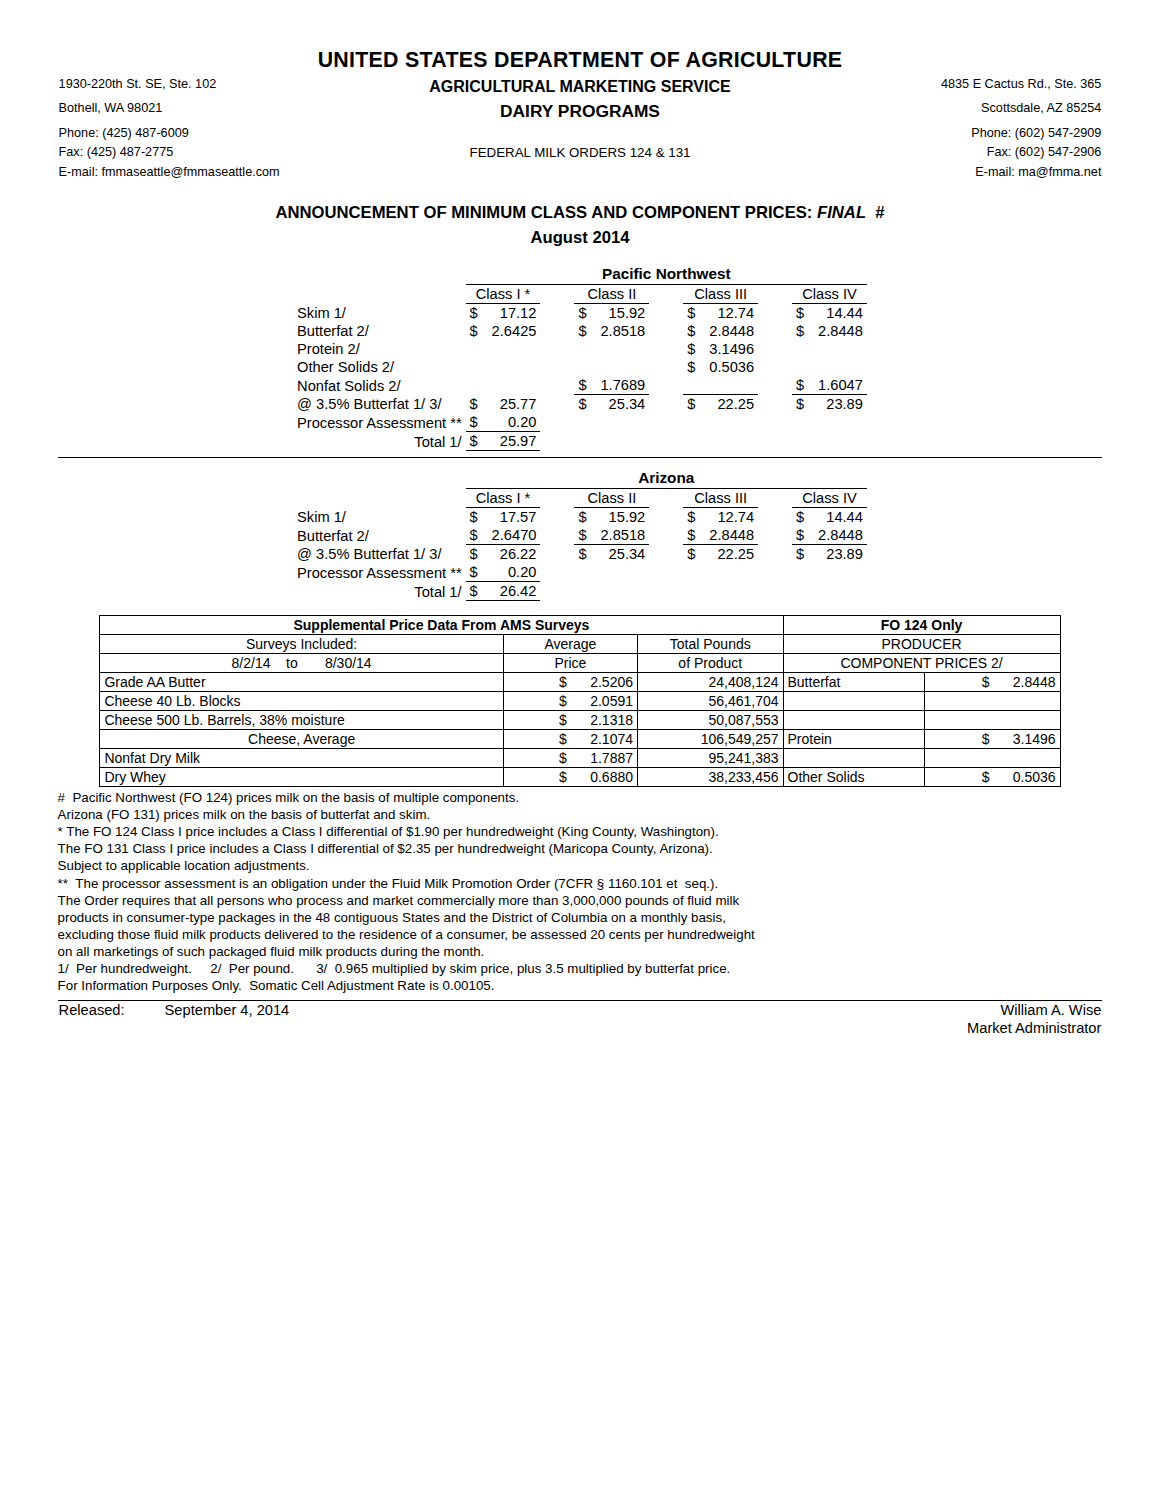UNITED STATES DEPARTMENT OF AGRICULTURE
| 1930-220th St. SE, Ste. 102 | AGRICULTURAL MARKETING SERVICE | 4835 E Cactus Rd., Ste. 365 |
| Bothell, WA 98021 | DAIRY PROGRAMS | Scottsdale, AZ 85254 |
| Phone: (425) 487-6009 | | Phone: (602) 547-2909 |
| Fax: (425) 487-2775 | FEDERAL MILK ORDERS 124 & 131 | Fax: (602) 547-2906 |
| E-mail: fmmaseattle@fmmaseattle.com | | E-mail: ma@fmma.net |
ANNOUNCEMENT OF MINIMUM CLASS AND COMPONENT PRICES: FINAL #
August 2014
| | Pacific Northwest |
| | Class I * | | Class II | | Class III | | Class IV |
| Skim 1/ | $ | 17.12 | | $ | 15.92 | | $ | 12.74 | | $ | 14.44 |
| Butterfat 2/ | $ | 2.6425 | | $ | 2.8518 | | $ | 2.8448 | | $ | 2.8448 |
| Protein 2/ | | | | | | | $ | 3.1496 | | | |
| Other Solids 2/ | | | | | | | $ | 0.5036 | | | |
| Nonfat Solids 2/ | | | | $ | 1.7689 | | | | | $ | 1.6047 |
| @ 3.5% Butterfat 1/ 3/ | $ | 25.77 | | $ | 25.34 | | $ | 22.25 | | $ | 23.89 |
| Processor Assessment ** | $ | 0.20 | | | | | | | | | |
| Total 1/ | $ | 25.97 | | | | | | | | | |
| | Arizona |
| | Class I * | | Class II | | Class III | | Class IV |
| Skim 1/ | $ | 17.57 | | $ | 15.92 | | $ | 12.74 | | $ | 14.44 |
| Butterfat 2/ | $ | 2.6470 | | $ | 2.8518 | | $ | 2.8448 | | $ | 2.8448 |
| @ 3.5% Butterfat 1/ 3/ | $ | 26.22 | | $ | 25.34 | | $ | 22.25 | | $ | 23.89 |
| Processor Assessment ** | $ | 0.20 | | | | | | | | | |
| Total 1/ | $ | 26.42 | | | | | | | | | |
| Supplemental Price Data From AMS Surveys | FO 124 Only |
| --- | --- |
| Surveys Included: | Average | Total Pounds | PRODUCER |
| 8/2/14 to 8/30/14 | Price | of Product | COMPONENT PRICES 2/ |
| Grade AA Butter | $ 2.5206 | 24,408,124 | Butterfat | $ 2.8448 |
| Cheese 40 Lb. Blocks | $ 2.0591 | 56,461,704 | | |
| Cheese 500 Lb. Barrels, 38% moisture | $ 2.1318 | 50,087,553 | | |
| Cheese, Average | $ 2.1074 | 106,549,257 | Protein | $ 3.1496 |
| Nonfat Dry Milk | $ 1.7887 | 95,241,383 | | |
| Dry Whey | $ 0.6880 | 38,233,456 | Other Solids | $ 0.5036 |
# Pacific Northwest (FO 124) prices milk on the basis of multiple components.
Arizona (FO 131) prices milk on the basis of butterfat and skim.
* The FO 124 Class I price includes a Class I differential of $1.90 per hundredweight (King County, Washington).
The FO 131 Class I price includes a Class I differential of $2.35 per hundredweight (Maricopa County, Arizona).
Subject to applicable location adjustments.
** The processor assessment is an obligation under the Fluid Milk Promotion Order (7CFR § 1160.101 et seq.).
The Order requires that all persons who process and market commercially more than 3,000,000 pounds of fluid milk
products in consumer-type packages in the 48 contiguous States and the District of Columbia on a monthly basis,
excluding those fluid milk products delivered to the residence of a consumer, be assessed 20 cents per hundredweight
on all marketings of such packaged fluid milk products during the month.
1/ Per hundredweight. 2/ Per pound. 3/ 0.965 multiplied by skim price, plus 3.5 multiplied by butterfat price.
For Information Purposes Only. Somatic Cell Adjustment Rate is 0.00105.
| Released: September 4, 2014 | William A. Wise |
| | Market Administrator |